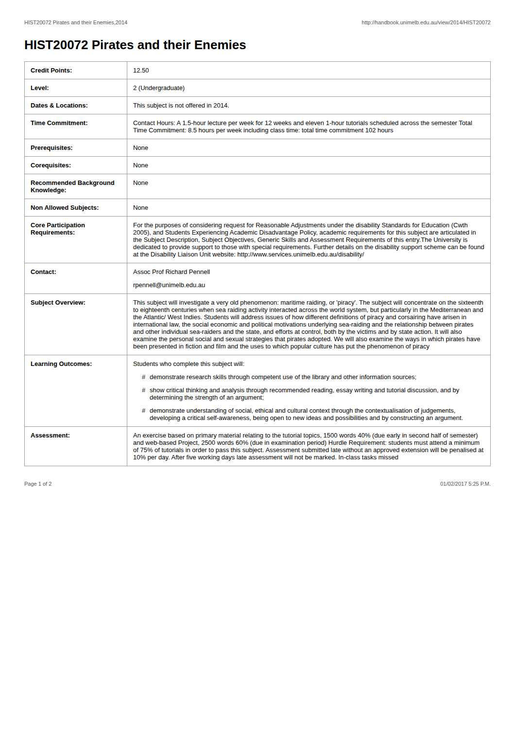HIST20072 Pirates and their Enemies,2014
http://handbook.unimelb.edu.au/view/2014/HIST20072
HIST20072 Pirates and their Enemies
| Credit Points: | 12.50 |
| Level: | 2 (Undergraduate) |
| Dates & Locations: | This subject is not offered in 2014. |
| Time Commitment: | Contact Hours: A 1.5-hour lecture per week for 12 weeks and eleven 1-hour tutorials scheduled across the semester Total Time Commitment: 8.5 hours per week including class time: total time commitment 102 hours |
| Prerequisites: | None |
| Corequisites: | None |
| Recommended Background Knowledge: | None |
| Non Allowed Subjects: | None |
| Core Participation Requirements: | For the purposes of considering request for Reasonable Adjustments under the disability Standards for Education (Cwth 2005), and Students Experiencing Academic Disadvantage Policy, academic requirements for this subject are articulated in the Subject Description, Subject Objectives, Generic Skills and Assessment Requirements of this entry.The University is dedicated to provide support to those with special requirements. Further details on the disability support scheme can be found at the Disability Liaison Unit website: http://www.services.unimelb.edu.au/disability/ |
| Contact: | Assoc Prof Richard Pennell rpennell@unimelb.edu.au |
| Subject Overview: | This subject will investigate a very old phenomenon: maritime raiding, or 'piracy'. The subject will concentrate on the sixteenth to eighteenth centuries when sea raiding activity interacted across the world system, but particularly in the Mediterranean and the Atlantic/ West Indies. Students will address issues of how different definitions of piracy and corsairing have arisen in international law, the social economic and political motivations underlying sea-raiding and the relationship between pirates and other individual sea-raiders and the state, and efforts at control, both by the victims and by state action. It will also examine the personal social and sexual strategies that pirates adopted. We will also examine the ways in which pirates have been presented in fiction and film and the uses to which popular culture has put the phenomenon of piracy |
| Learning Outcomes: | Students who complete this subject will: demonstrate research skills through competent use of the library and other information sources; show critical thinking and analysis through recommended reading, essay writing and tutorial discussion, and by determining the strength of an argument; demonstrate understanding of social, ethical and cultural context through the contextualisation of judgements, developing a critical self-awareness, being open to new ideas and possibilities and by constructing an argument. |
| Assessment: | An exercise based on primary material relating to the tutorial topics, 1500 words 40% (due early in second half of semester) and web-based Project, 2500 words 60% (due in examination period) Hurdle Requirement: students must attend a minimum of 75% of tutorials in order to pass this subject. Assessment submitted late without an approved extension will be penalised at 10% per day. After five working days late assessment will not be marked. In-class tasks missed |
Page 1 of 2
01/02/2017 5:25 P.M.